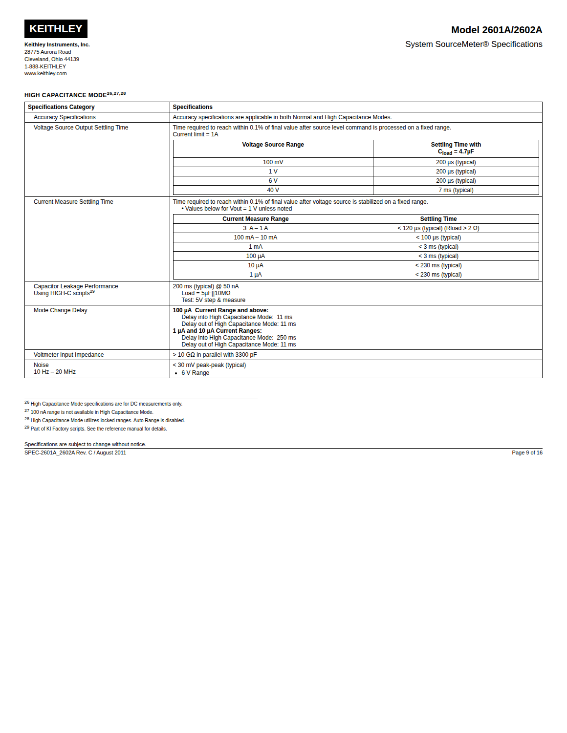KEITHLEY
Model 2601A/2602A
System SourceMeter® Specifications
Keithley Instruments, Inc.
28775 Aurora Road
Cleveland, Ohio 44139
1-888-KEITHLEY
www.keithley.com
HIGH CAPACITANCE MODE26,27,28
| Specifications Category | Specifications |
| --- | --- |
| Accuracy Specifications | Accuracy specifications are applicable in both Normal and High Capacitance Modes. |
| Voltage Source Output Settling Time | Time required to reach within 0.1% of final value after source level command is processed on a fixed range. Current limit = 1A / Voltage Source Range / Settling Time with C load = 4.7µF / / --- / --- / / 100 mV / 200 µs (typical) / / 1 V / 200 µs (typical) / / 6 V / 200 µs (typical) / / 40 V / 7 ms (typical) / |
| Current Measure Settling Time | Time required to reach within 0.1% of final value after voltage source is stabilized on a fixed range. • Values below for Vout = 1 V unless noted / Current Measure Range / Settling Time / / --- / --- / / 3 A – 1 A / < 120 µs (typical) (Rload > 2 Ω) / / 100 mA – 10 mA / < 100 µs (typical) / / 1 mA / < 3 ms (typical) / / 100 µA / < 3 ms (typical) / / 10 µA / < 230 ms (typical) / / 1 µA / < 230 ms (typical) / |
| Capacitor Leakage Performance Using HIGH-C scripts 29 | 200 ms (typical) @ 50 nA Load = 5µF//10MΩ Test: 5V step & measure |
| Mode Change Delay | 100 µA Current Range and above: Delay into High Capacitance Mode: 11 ms Delay out of High Capacitance Mode: 11 ms 1 µA and 10 µA Current Ranges: Delay into High Capacitance Mode: 250 ms Delay out of High Capacitance Mode: 11 ms |
| Voltmeter Input Impedance | > 10 GΩ in parallel with 3300 pF |
| Noise 10 Hz – 20 MHz | < 30 mV peak-peak (typical) 6 V Range |
26 High Capacitance Mode specifications are for DC measurements only.
27 100 nA range is not available in High Capacitance Mode.
28 High Capacitance Mode utilizes locked ranges. Auto Range is disabled.
29 Part of KI Factory scripts. See the reference manual for details.
Specifications are subject to change without notice.
SPEC-2601A_2602A Rev. C / August 2011 Page 9 of 16